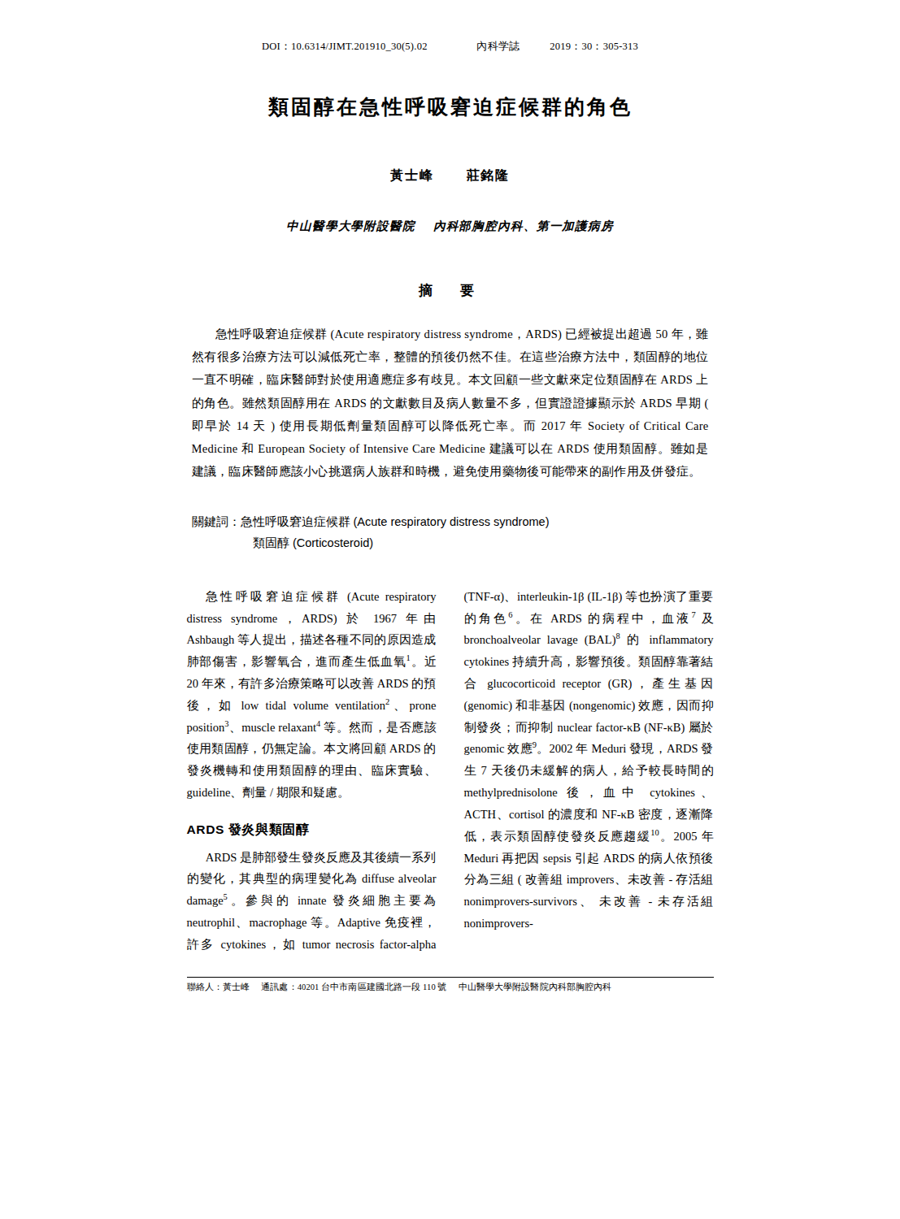DOI：10.6314/JIMT.201910_30(5).02 內科学誌 2019：30：305-313
類固醇在急性呼吸窘迫症候群的角色
黃士峰 莊銘隆
中山醫學大學附設醫院 內科部胸腔內科、第一加護病房
摘　要
急性呼吸窘迫症候群 (Acute respiratory distress syndrome，ARDS) 已經被提出超過 50 年，雖然有很多治療方法可以減低死亡率，整體的預後仍然不佳。在這些治療方法中，類固醇的地位一直不明確，臨床醫師對於使用適應症多有歧見。本文回顧一些文獻來定位類固醇在 ARDS 上的角色。雖然類固醇用在 ARDS 的文獻數目及病人數量不多，但實證證據顯示於 ARDS 早期 ( 即早於 14 天 ) 使用長期低劑量類固醇可以降低死亡率。而 2017 年 Society of Critical Care Medicine 和 European Society of Intensive Care Medicine 建議可以在 ARDS 使用類固醇。雖如是建議，臨床醫師應該小心挑選病人族群和時機，避免使用藥物後可能帶來的副作用及併發症。
關鍵詞：急性呼吸窘迫症候群 (Acute respiratory distress syndrome) 類固醇 (Corticosteroid)
急性呼吸窘迫症候群 (Acute respiratory distress syndrome，ARDS) 於 1967 年由 Ashbaugh 等人提出，描述各種不同的原因造成肺部傷害，影響氧合，進而產生低血氧1。近 20 年來，有許多治療策略可以改善 ARDS 的預後，如 low tidal volume ventilation2、prone position3、muscle relaxant4 等。然而，是否應該使用類固醇，仍無定論。本文將回顧 ARDS 的發炎機轉和使用類固醇的理由、臨床實驗、guideline、劑量 / 期限和疑慮。
ARDS 發炎與類固醇
ARDS 是肺部發生發炎反應及其後續一系列的變化，其典型的病理變化為 diffuse alveolar damage5。參與的 innate 發炎細胞主要為 neutrophil、macrophage 等。Adaptive 免疫裡，許多 cytokines，如 tumor necrosis factor-alpha (TNF-α)、interleukin-1β (IL-1β) 等也扮演了重要的角色6。在 ARDS 的病程中，血液7 及 bronchoalveolar lavage (BAL)8 的 inflammatory cytokines 持續升高，影響預後。類固醇靠著結合 glucocorticoid receptor (GR)，產生基因 (genomic) 和非基因 (nongenomic) 效應，因而抑制發炎；而抑制 nuclear factor-κB (NF-κB) 屬於 genomic 效應9。2002 年 Meduri 發現，ARDS 發生 7 天後仍未緩解的病人，給予較長時間的 methylprednisolone 後，血中 cytokines、 ACTH、cortisol 的濃度和 NF-κB 密度，逐漸降低，表示類固醇使發炎反應趨緩10。2005 年 Meduri 再把因 sepsis 引起 ARDS 的病人依預後分為三組 ( 改善組 improvers、未改善 - 存活組 nonimprovers-survivors、 未改善 - 未存活組 nonimprovers-
聯絡人：黃士峰 通訊處：40201 台中市南區建國北路一段 110 號 中山醫學大學附設醫院內科部胸腔內科